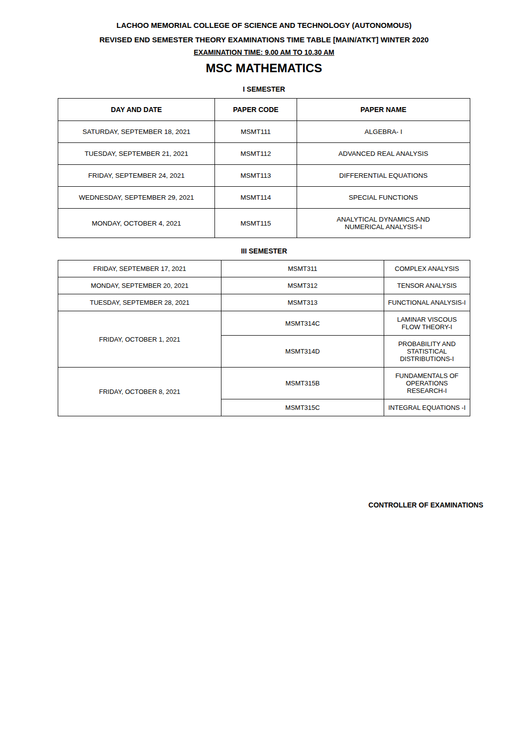LACHOO MEMORIAL COLLEGE OF SCIENCE AND TECHNOLOGY (AUTONOMOUS)
REVISED END SEMESTER THEORY EXAMINATIONS TIME TABLE [MAIN/ATKT] WINTER 2020
EXAMINATION TIME: 9.00 AM TO 10.30 AM
MSC MATHEMATICS
I SEMESTER
| DAY AND DATE | PAPER CODE | PAPER NAME |
| --- | --- | --- |
| SATURDAY, SEPTEMBER 18, 2021 | MSMT111 | ALGEBRA- I |
| TUESDAY, SEPTEMBER 21, 2021 | MSMT112 | ADVANCED REAL ANALYSIS |
| FRIDAY, SEPTEMBER 24, 2021 | MSMT113 | DIFFERENTIAL EQUATIONS |
| WEDNESDAY, SEPTEMBER 29, 2021 | MSMT114 | SPECIAL FUNCTIONS |
| MONDAY, OCTOBER 4, 2021 | MSMT115 | ANALYTICAL DYNAMICS AND NUMERICAL ANALYSIS-I |
III SEMESTER
| FRIDAY, SEPTEMBER 17, 2021 | MSMT311 | COMPLEX ANALYSIS |
| MONDAY, SEPTEMBER 20, 2021 | MSMT312 | TENSOR ANALYSIS |
| TUESDAY, SEPTEMBER 28, 2021 | MSMT313 | FUNCTIONAL ANALYSIS-I |
| FRIDAY, OCTOBER 1, 2021 | MSMT314C | LAMINAR VISCOUS FLOW THEORY-I |
| MSMT314D | PROBABILITY AND STATISTICAL DISTRIBUTIONS-I |
| FRIDAY, OCTOBER 8, 2021 | MSMT315B | FUNDAMENTALS OF OPERATIONS RESEARCH-I |
| MSMT315C | INTEGRAL EQUATIONS -I |
CONTROLLER OF EXAMINATIONS